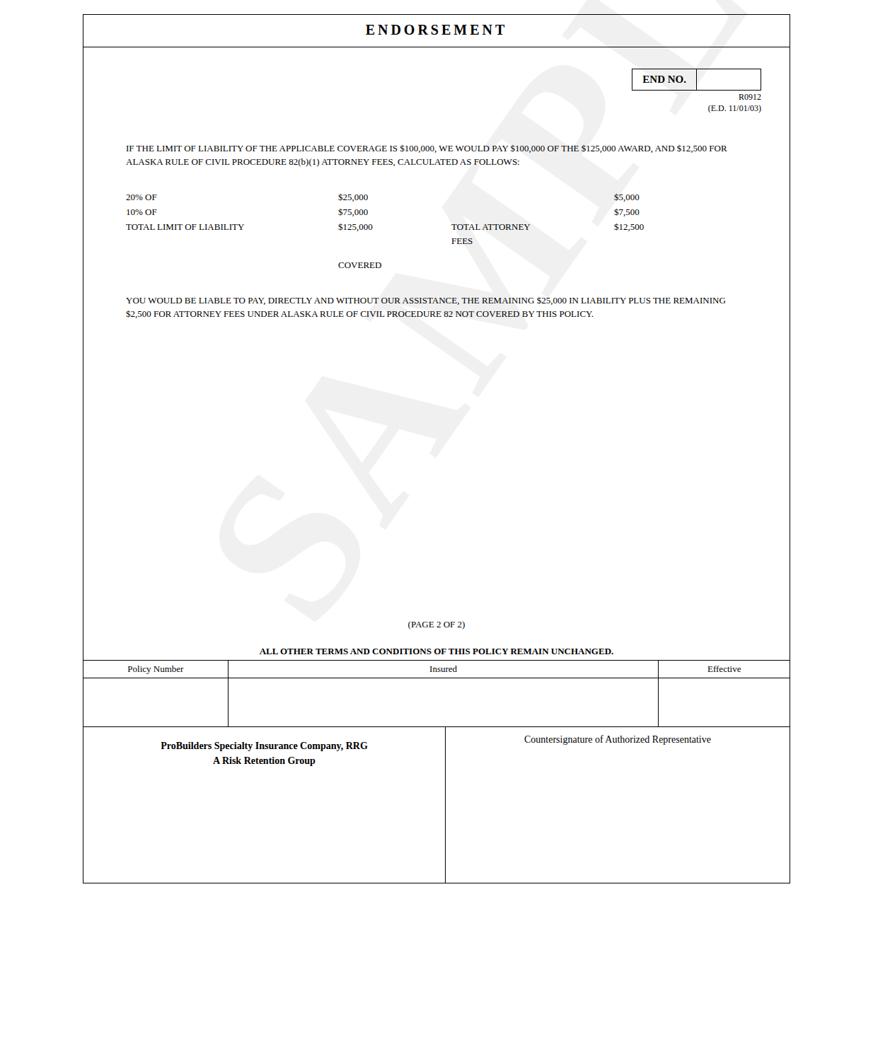SAMPLE
ENDORSEMENT
END NO.
R0912
(E.D. 11/01/03)
IF THE LIMIT OF LIABILITY OF THE APPLICABLE COVERAGE IS $100,000, WE WOULD PAY $100,000 OF THE $125,000 AWARD, AND $12,500 FOR ALASKA RULE OF CIVIL PROCEDURE 82(b)(1) ATTORNEY FEES, CALCULATED AS FOLLOWS:
| 20% OF | $25,000 | | $5,000 |
| 10% OF | $75,000 | | $7,500 |
| TOTAL LIMIT OF LIABILITY | $125,000 | TOTAL ATTORNEY | $12,500 |
| | | FEES | |
| | COVERED | | |
YOU WOULD BE LIABLE TO PAY, DIRECTLY AND WITHOUT OUR ASSISTANCE, THE REMAINING $25,000 IN LIABILITY PLUS THE REMAINING $2,500 FOR ATTORNEY FEES UNDER ALASKA RULE OF CIVIL PROCEDURE 82 NOT COVERED BY THIS POLICY.
(PAGE 2 OF 2)
ALL OTHER TERMS AND CONDITIONS OF THIS POLICY REMAIN UNCHANGED.
| Policy Number | Insured | Effective |
| ProBuilders Specialty Insurance Company, RRG A Risk Retention Group | Countersignature of Authorized Representative |